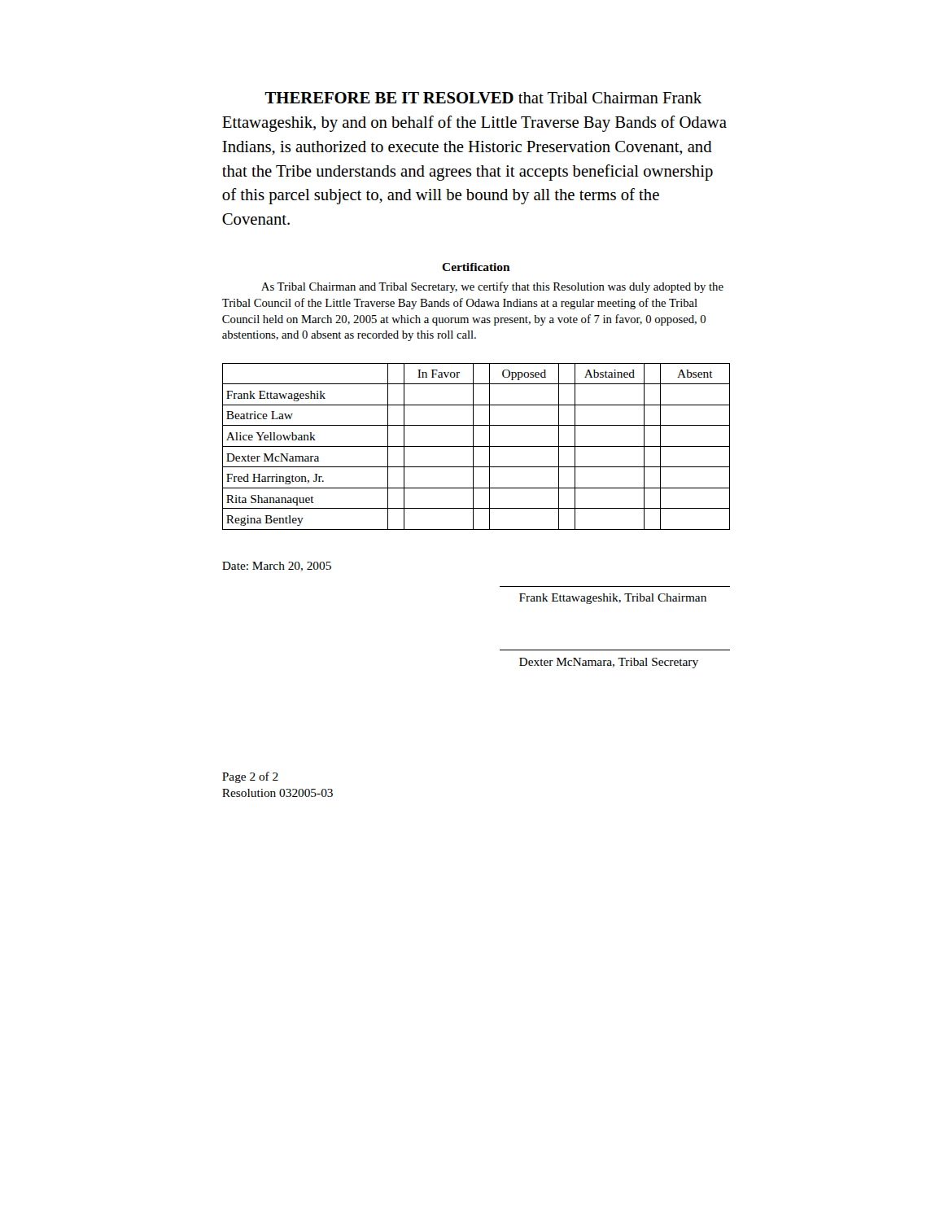THEREFORE BE IT RESOLVED that Tribal Chairman Frank Ettawageshik, by and on behalf of the Little Traverse Bay Bands of Odawa Indians, is authorized to execute the Historic Preservation Covenant, and that the Tribe understands and agrees that it accepts beneficial ownership of this parcel subject to, and will be bound by all the terms of the Covenant.
Certification
As Tribal Chairman and Tribal Secretary, we certify that this Resolution was duly adopted by the Tribal Council of the Little Traverse Bay Bands of Odawa Indians at a regular meeting of the Tribal Council held on March 20, 2005 at which a quorum was present, by a vote of 7 in favor, 0 opposed, 0 abstentions, and 0 absent as recorded by this roll call.
| | | In Favor | | Opposed | | Abstained | | Absent |
| Frank Ettawageshik | | | | | | | | |
| Beatrice Law | | | | | | | | |
| Alice Yellowbank | | | | | | | | |
| Dexter McNamara | | | | | | | | |
| Fred Harrington, Jr. | | | | | | | | |
| Rita Shananaquet | | | | | | | | |
| Regina Bentley | | | | | | | | |
Date: March 20, 2005
Frank Ettawageshik, Tribal Chairman
Dexter McNamara, Tribal Secretary
Page 2 of 2
Resolution 032005-03